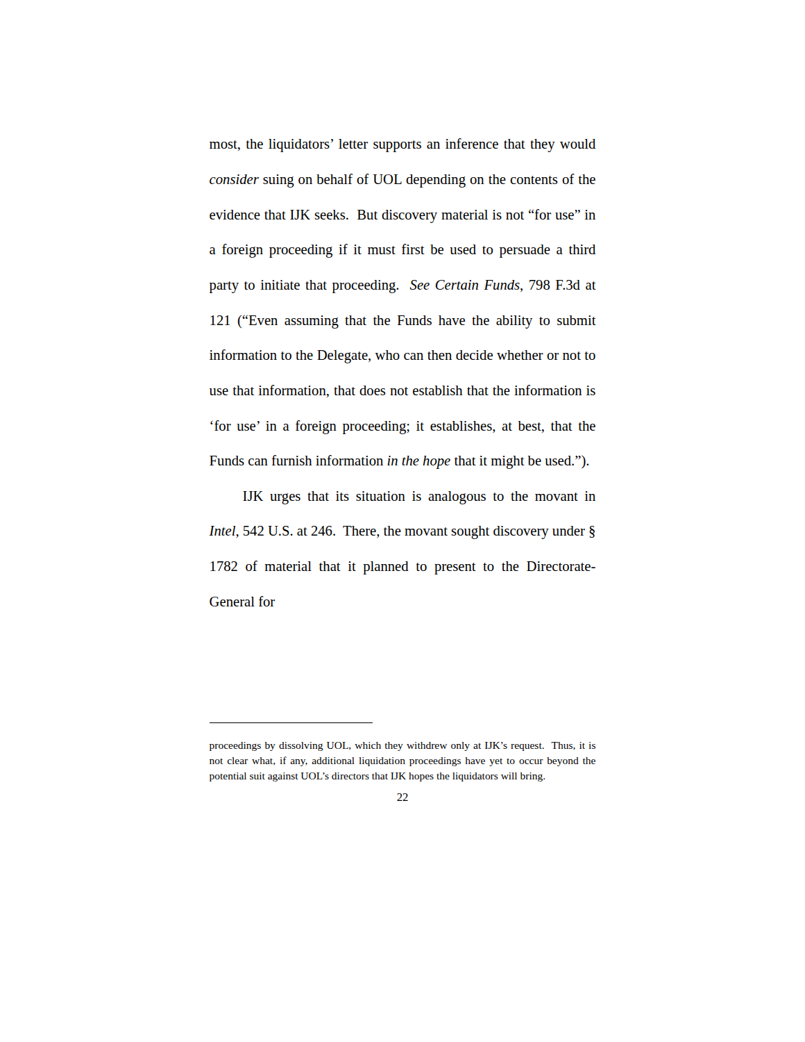most, the liquidators’ letter supports an inference that they would consider suing on behalf of UOL depending on the contents of the evidence that IJK seeks. But discovery material is not “for use” in a foreign proceeding if it must first be used to persuade a third party to initiate that proceeding. See Certain Funds, 798 F.3d at 121 (“Even assuming that the Funds have the ability to submit information to the Delegate, who can then decide whether or not to use that information, that does not establish that the information is ‘for use’ in a foreign proceeding; it establishes, at best, that the Funds can furnish information in the hope that it might be used.”).
IJK urges that its situation is analogous to the movant in Intel, 542 U.S. at 246. There, the movant sought discovery under § 1782 of material that it planned to present to the Directorate-General for
proceedings by dissolving UOL, which they withdrew only at IJK’s request. Thus, it is not clear what, if any, additional liquidation proceedings have yet to occur beyond the potential suit against UOL’s directors that IJK hopes the liquidators will bring.
22